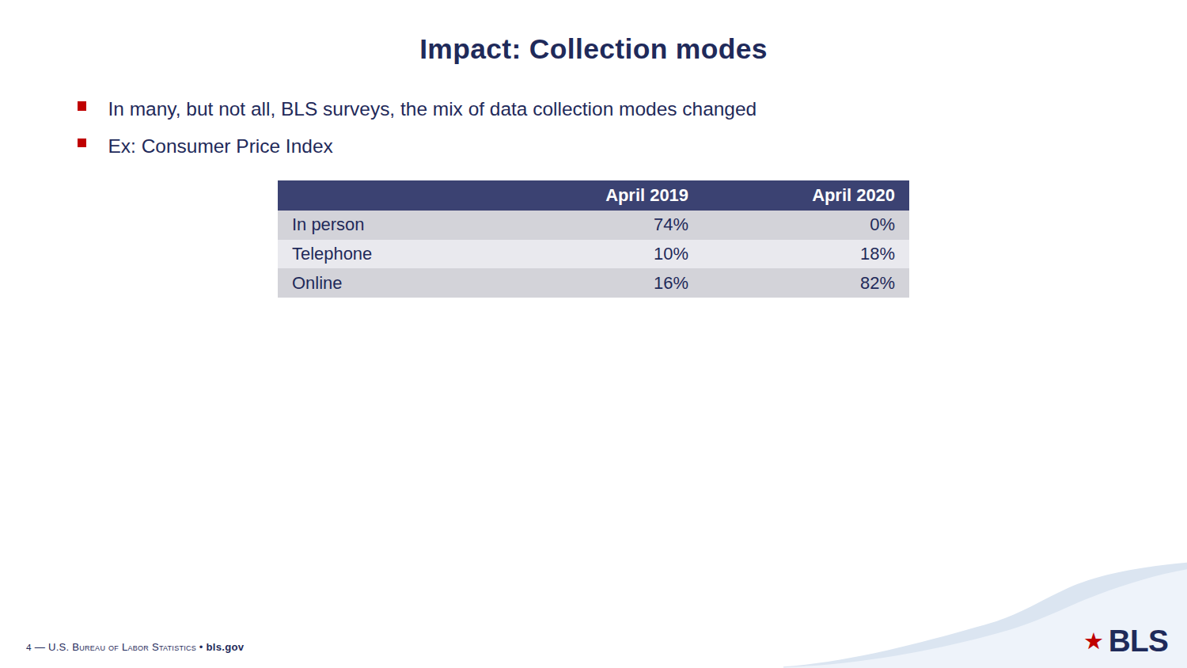Impact: Collection modes
In many, but not all, BLS surveys, the mix of data collection modes changed
Ex: Consumer Price Index
| | April 2019 | April 2020 |
| --- | --- | --- |
| In person | 74% | 0% |
| Telephone | 10% | 18% |
| Online | 16% | 82% |
4 — U.S. Bureau of Labor Statistics • bls.gov
★ BLS